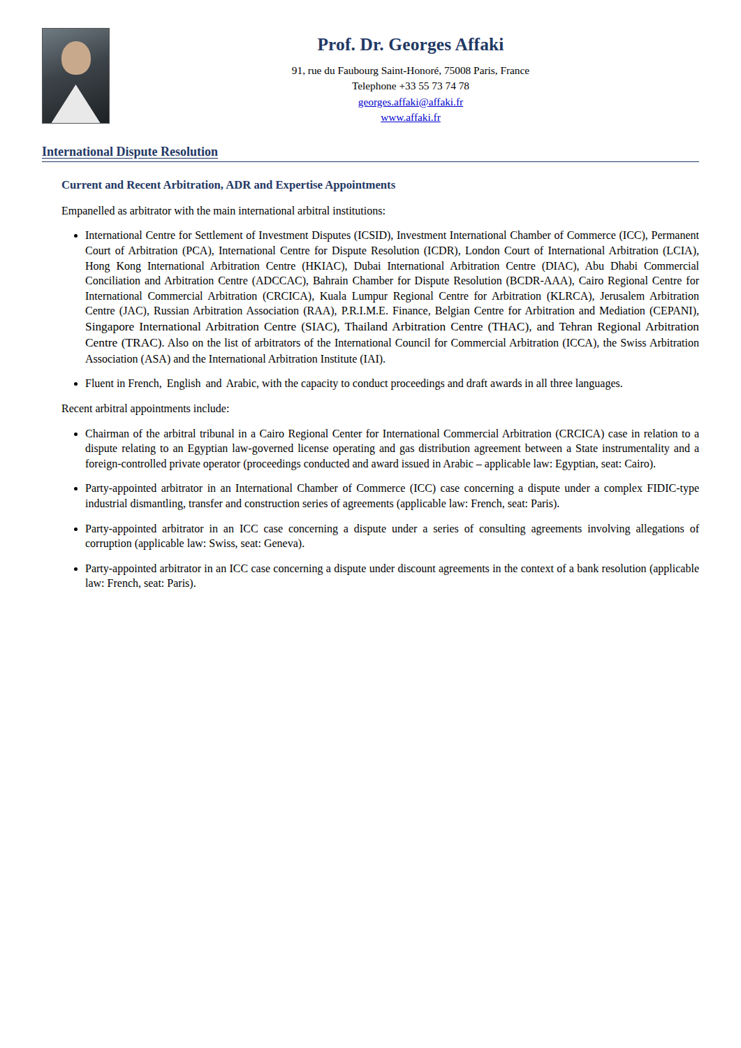Prof. Dr. Georges Affaki
91, rue du Faubourg Saint-Honoré, 75008 Paris, France
Telephone +33 55 73 74 78
georges.affaki@affaki.fr
www.affaki.fr
International Dispute Resolution
Current and Recent Arbitration, ADR and Expertise Appointments
Empanelled as arbitrator with the main international arbitral institutions:
International Centre for Settlement of Investment Disputes (ICSID), Investment International Chamber of Commerce (ICC), Permanent Court of Arbitration (PCA), International Centre for Dispute Resolution (ICDR), London Court of International Arbitration (LCIA), Hong Kong International Arbitration Centre (HKIAC), Dubai International Arbitration Centre (DIAC), Abu Dhabi Commercial Conciliation and Arbitration Centre (ADCCAC), Bahrain Chamber for Dispute Resolution (BCDR-AAA), Cairo Regional Centre for International Commercial Arbitration (CRCICA), Kuala Lumpur Regional Centre for Arbitration (KLRCA), Jerusalem Arbitration Centre (JAC), Russian Arbitration Association (RAA), P.R.I.M.E. Finance, Belgian Centre for Arbitration and Mediation (CEPANI), Singapore International Arbitration Centre (SIAC), Thailand Arbitration Centre (THAC), and Tehran Regional Arbitration Centre (TRAC). Also on the list of arbitrators of the International Council for Commercial Arbitration (ICCA), the Swiss Arbitration Association (ASA) and the International Arbitration Institute (IAI).
Fluent in French, English and Arabic, with the capacity to conduct proceedings and draft awards in all three languages.
Recent arbitral appointments include:
Chairman of the arbitral tribunal in a Cairo Regional Center for International Commercial Arbitration (CRCICA) case in relation to a dispute relating to an Egyptian law-governed license operating and gas distribution agreement between a State instrumentality and a foreign-controlled private operator (proceedings conducted and award issued in Arabic – applicable law: Egyptian, seat: Cairo).
Party-appointed arbitrator in an International Chamber of Commerce (ICC) case concerning a dispute under a complex FIDIC-type industrial dismantling, transfer and construction series of agreements (applicable law: French, seat: Paris).
Party-appointed arbitrator in an ICC case concerning a dispute under a series of consulting agreements involving allegations of corruption (applicable law: Swiss, seat: Geneva).
Party-appointed arbitrator in an ICC case concerning a dispute under discount agreements in the context of a bank resolution (applicable law: French, seat: Paris).